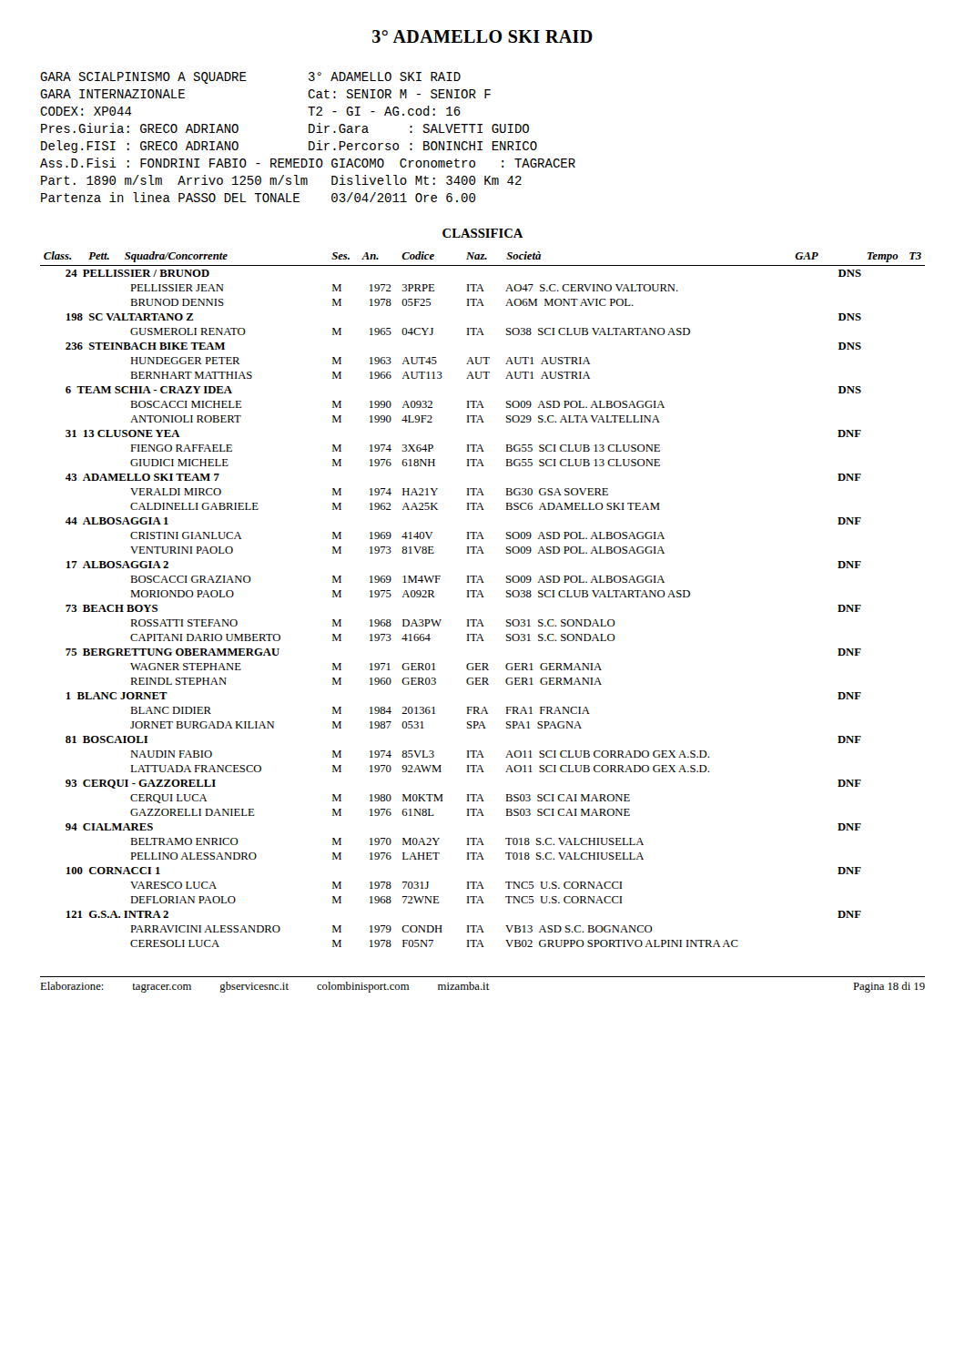3° ADAMELLO SKI RAID
GARA SCIALPINISMO A SQUADRE        3° ADAMELLO SKI RAID
GARA INTERNAZIONALE                Cat: SENIOR M - SENIOR F
CODEX: XP044                       T2 - GI - AG.cod: 16
Pres.Giuria: GRECO ADRIANO         Dir.Gara     : SALVETTI GUIDO
Deleg.FISI : GRECO ADRIANO         Dir.Percorso : BONINCHI ENRICO
Ass.D.Fisi : FONDRINI FABIO - REMEDIO GIACOMO  Cronometro   : TAGRACER
Part. 1890 m/slm  Arrivo 1250 m/slm   Dislivello Mt: 3400 Km 42
Partenza in linea PASSO DEL TONALE    03/04/2011 Ore 6.00
CLASSIFICA
| Class. | Pett. | Squadra/Concorrente | Ses. | An. | Codice | Naz. | Società | GAP | Tempo | T3 |
| --- | --- | --- | --- | --- | --- | --- | --- | --- | --- | --- |
| 24 PELLISSIER / BRUNOD | | DNS | |
| | PELLISSIER JEAN | M | 1972 | 3PRPE | ITA | AO47 S.C. CERVINO VALTOURN. | |
| | BRUNOD DENNIS | M | 1978 | 05F25 | ITA | AO6M MONT AVIC POL. | |
| 198 SC VALTARTANO Z | | DNS | |
| | GUSMEROLI RENATO | M | 1965 | 04CYJ | ITA | SO38 SCI CLUB VALTARTANO ASD | |
| 236 STEINBACH BIKE TEAM | | DNS | |
| | HUNDEGGER PETER | M | 1963 | AUT45 | AUT | AUT1 AUSTRIA | |
| | BERNHART MATTHIAS | M | 1966 | AUT113 | AUT | AUT1 AUSTRIA | |
| 6 TEAM SCHIA - CRAZY IDEA | | DNS | |
| | BOSCACCI MICHELE | M | 1990 | A0932 | ITA | SO09 ASD POL. ALBOSAGGIA | |
| | ANTONIOLI ROBERT | M | 1990 | 4L9F2 | ITA | SO29 S.C. ALTA VALTELLINA | |
| 31 13 CLUSONE YEA | | DNF | |
| | FIENGO RAFFAELE | M | 1974 | 3X64P | ITA | BG55 SCI CLUB 13 CLUSONE | |
| | GIUDICI MICHELE | M | 1976 | 618NH | ITA | BG55 SCI CLUB 13 CLUSONE | |
| 43 ADAMELLO SKI TEAM 7 | | DNF | |
| | VERALDI MIRCO | M | 1974 | HA21Y | ITA | BG30 GSA SOVERE | |
| | CALDINELLI GABRIELE | M | 1962 | AA25K | ITA | BSC6 ADAMELLO SKI TEAM | |
| 44 ALBOSAGGIA 1 | | DNF | |
| | CRISTINI GIANLUCA | M | 1969 | 4140V | ITA | SO09 ASD POL. ALBOSAGGIA | |
| | VENTURINI PAOLO | M | 1973 | 81V8E | ITA | SO09 ASD POL. ALBOSAGGIA | |
| 17 ALBOSAGGIA 2 | | DNF | |
| | BOSCACCI GRAZIANO | M | 1969 | 1M4WF | ITA | SO09 ASD POL. ALBOSAGGIA | |
| | MORIONDO PAOLO | M | 1975 | A092R | ITA | SO38 SCI CLUB VALTARTANO ASD | |
| 73 BEACH BOYS | | DNF | |
| | ROSSATTI STEFANO | M | 1968 | DA3PW | ITA | SO31 S.C. SONDALO | |
| | CAPITANI DARIO UMBERTO | M | 1973 | 41664 | ITA | SO31 S.C. SONDALO | |
| 75 BERGRETTUNG OBERAMMERGAU | | DNF | |
| | WAGNER STEPHANE | M | 1971 | GER01 | GER | GER1 GERMANIA | |
| | REINDL STEPHAN | M | 1960 | GER03 | GER | GER1 GERMANIA | |
| 1 BLANC JORNET | | DNF | |
| | BLANC DIDIER | M | 1984 | 201361 | FRA | FRA1 FRANCIA | |
| | JORNET BURGADA KILIAN | M | 1987 | 0531 | SPA | SPA1 SPAGNA | |
| 81 BOSCAIOLI | | DNF | |
| | NAUDIN FABIO | M | 1974 | 85VL3 | ITA | AO11 SCI CLUB CORRADO GEX A.S.D. | |
| | LATTUADA FRANCESCO | M | 1970 | 92AWM | ITA | AO11 SCI CLUB CORRADO GEX A.S.D. | |
| 93 CERQUI - GAZZORELLI | | DNF | |
| | CERQUI LUCA | M | 1980 | M0KTM | ITA | BS03 SCI CAI MARONE | |
| | GAZZORELLI DANIELE | M | 1976 | 61N8L | ITA | BS03 SCI CAI MARONE | |
| 94 CIALMARES | | DNF | |
| | BELTRAMO ENRICO | M | 1970 | M0A2Y | ITA | T018 S.C. VALCHIUSELLA | |
| | PELLINO ALESSANDRO | M | 1976 | LAHET | ITA | T018 S.C. VALCHIUSELLA | |
| 100 CORNACCI 1 | | DNF | |
| | VARESCO LUCA | M | 1978 | 7031J | ITA | TNC5 U.S. CORNACCI | |
| | DEFLORIAN PAOLO | M | 1968 | 72WNE | ITA | TNC5 U.S. CORNACCI | |
| 121 G.S.A. INTRA 2 | | DNF | |
| | PARRAVICINI ALESSANDRO | M | 1979 | CONDH | ITA | VB13 ASD S.C. BOGNANCO | |
| | CERESOLI LUCA | M | 1978 | F05N7 | ITA | VB02 GRUPPO SPORTIVO ALPINI INTRA AC | |
Elaborazione: tagracer.com gbservicesnc.it colombinisport.com mizamba.it
Pagina 18 di 19